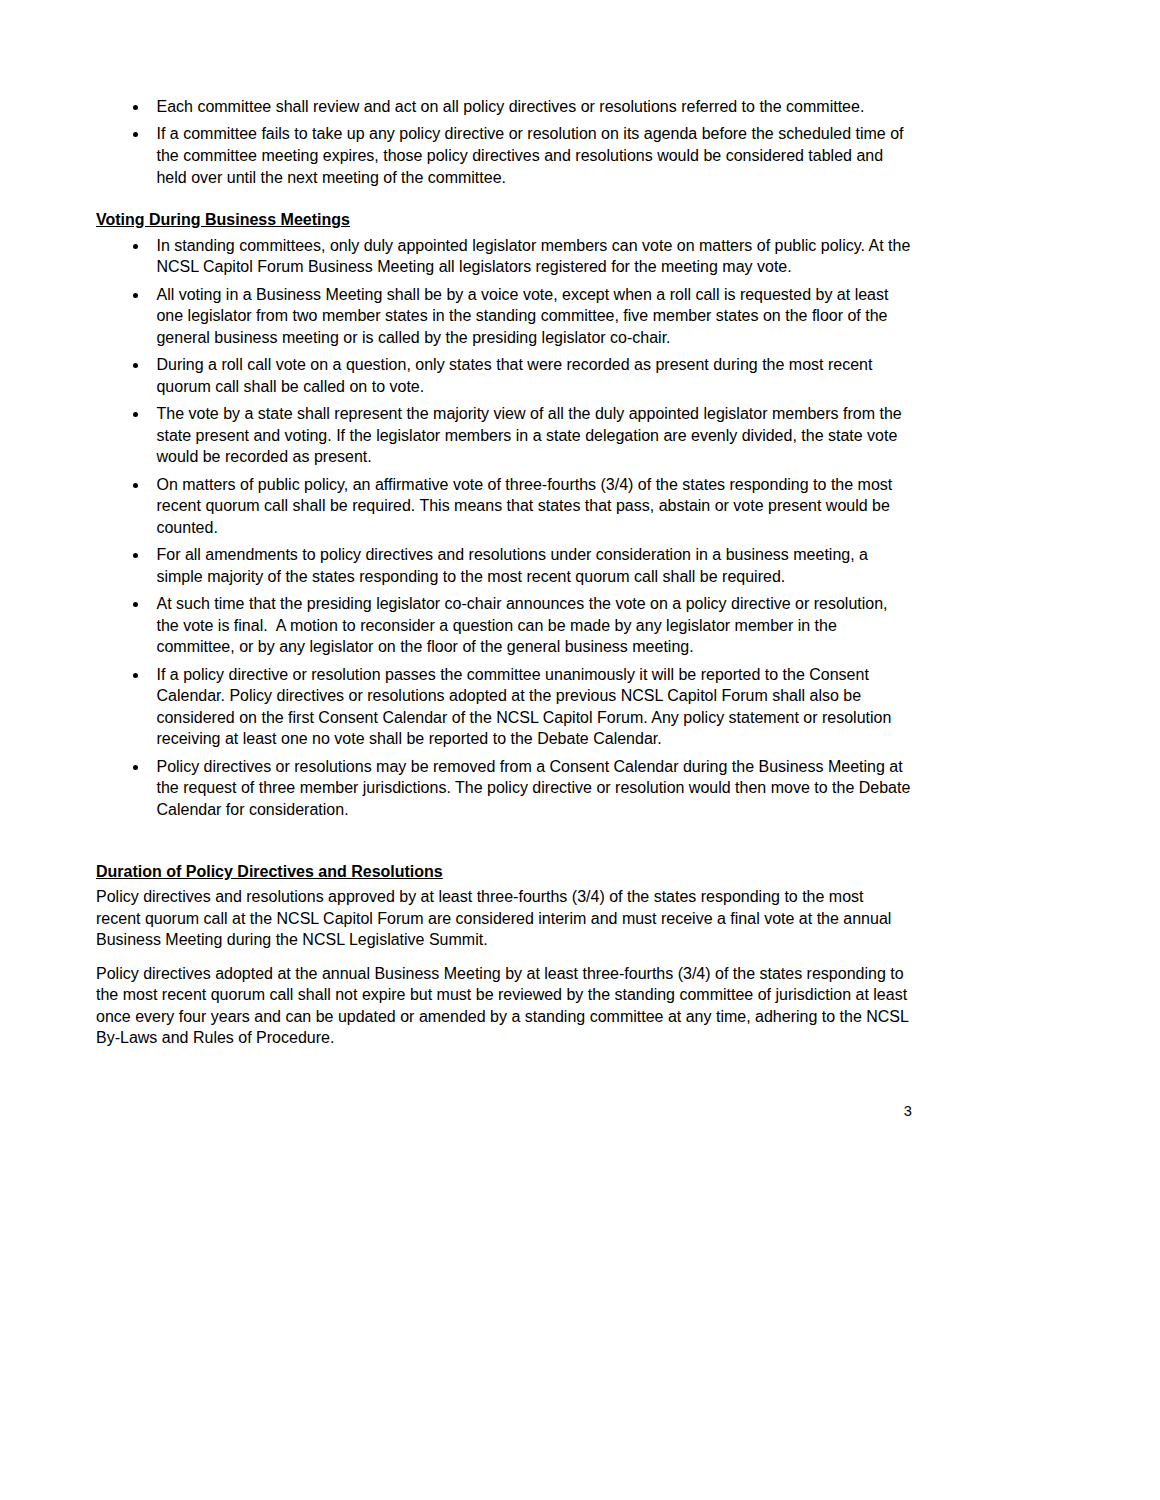Each committee shall review and act on all policy directives or resolutions referred to the committee.
If a committee fails to take up any policy directive or resolution on its agenda before the scheduled time of the committee meeting expires, those policy directives and resolutions would be considered tabled and held over until the next meeting of the committee.
Voting During Business Meetings
In standing committees, only duly appointed legislator members can vote on matters of public policy. At the NCSL Capitol Forum Business Meeting all legislators registered for the meeting may vote.
All voting in a Business Meeting shall be by a voice vote, except when a roll call is requested by at least one legislator from two member states in the standing committee, five member states on the floor of the general business meeting or is called by the presiding legislator co-chair.
During a roll call vote on a question, only states that were recorded as present during the most recent quorum call shall be called on to vote.
The vote by a state shall represent the majority view of all the duly appointed legislator members from the state present and voting. If the legislator members in a state delegation are evenly divided, the state vote would be recorded as present.
On matters of public policy, an affirmative vote of three-fourths (3/4) of the states responding to the most recent quorum call shall be required. This means that states that pass, abstain or vote present would be counted.
For all amendments to policy directives and resolutions under consideration in a business meeting, a simple majority of the states responding to the most recent quorum call shall be required.
At such time that the presiding legislator co-chair announces the vote on a policy directive or resolution, the vote is final. A motion to reconsider a question can be made by any legislator member in the committee, or by any legislator on the floor of the general business meeting.
If a policy directive or resolution passes the committee unanimously it will be reported to the Consent Calendar. Policy directives or resolutions adopted at the previous NCSL Capitol Forum shall also be considered on the first Consent Calendar of the NCSL Capitol Forum. Any policy statement or resolution receiving at least one no vote shall be reported to the Debate Calendar.
Policy directives or resolutions may be removed from a Consent Calendar during the Business Meeting at the request of three member jurisdictions. The policy directive or resolution would then move to the Debate Calendar for consideration.
Duration of Policy Directives and Resolutions
Policy directives and resolutions approved by at least three-fourths (3/4) of the states responding to the most recent quorum call at the NCSL Capitol Forum are considered interim and must receive a final vote at the annual Business Meeting during the NCSL Legislative Summit.
Policy directives adopted at the annual Business Meeting by at least three-fourths (3/4) of the states responding to the most recent quorum call shall not expire but must be reviewed by the standing committee of jurisdiction at least once every four years and can be updated or amended by a standing committee at any time, adhering to the NCSL By-Laws and Rules of Procedure.
3